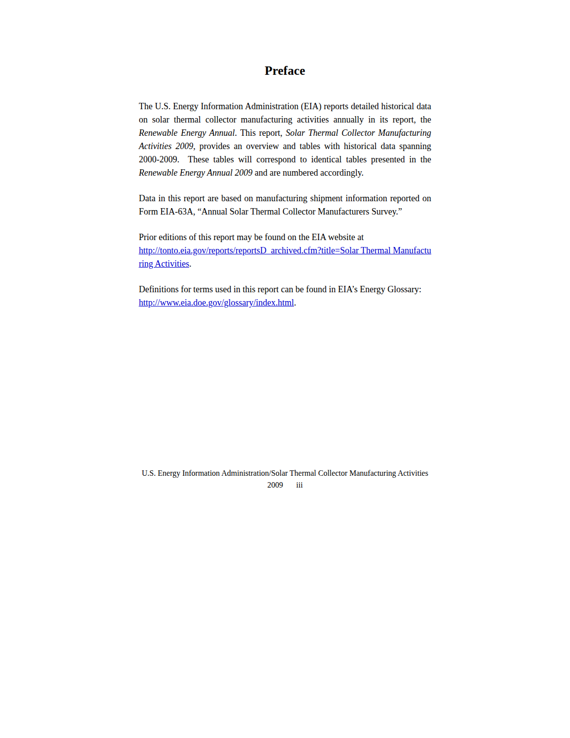Preface
The U.S. Energy Information Administration (EIA) reports detailed historical data on solar thermal collector manufacturing activities annually in its report, the Renewable Energy Annual. This report, Solar Thermal Collector Manufacturing Activities 2009, provides an overview and tables with historical data spanning 2000-2009. These tables will correspond to identical tables presented in the Renewable Energy Annual 2009 and are numbered accordingly.
Data in this report are based on manufacturing shipment information reported on Form EIA-63A, “Annual Solar Thermal Collector Manufacturers Survey.”
Prior editions of this report may be found on the EIA website at
http://tonto.eia.gov/reports/reportsD_archived.cfm?title=Solar Thermal Manufacturing Activities.
Definitions for terms used in this report can be found in EIA’s Energy Glossary:
http://www.eia.doe.gov/glossary/index.html.
U.S. Energy Information Administration/Solar Thermal Collector Manufacturing Activities 2009iii